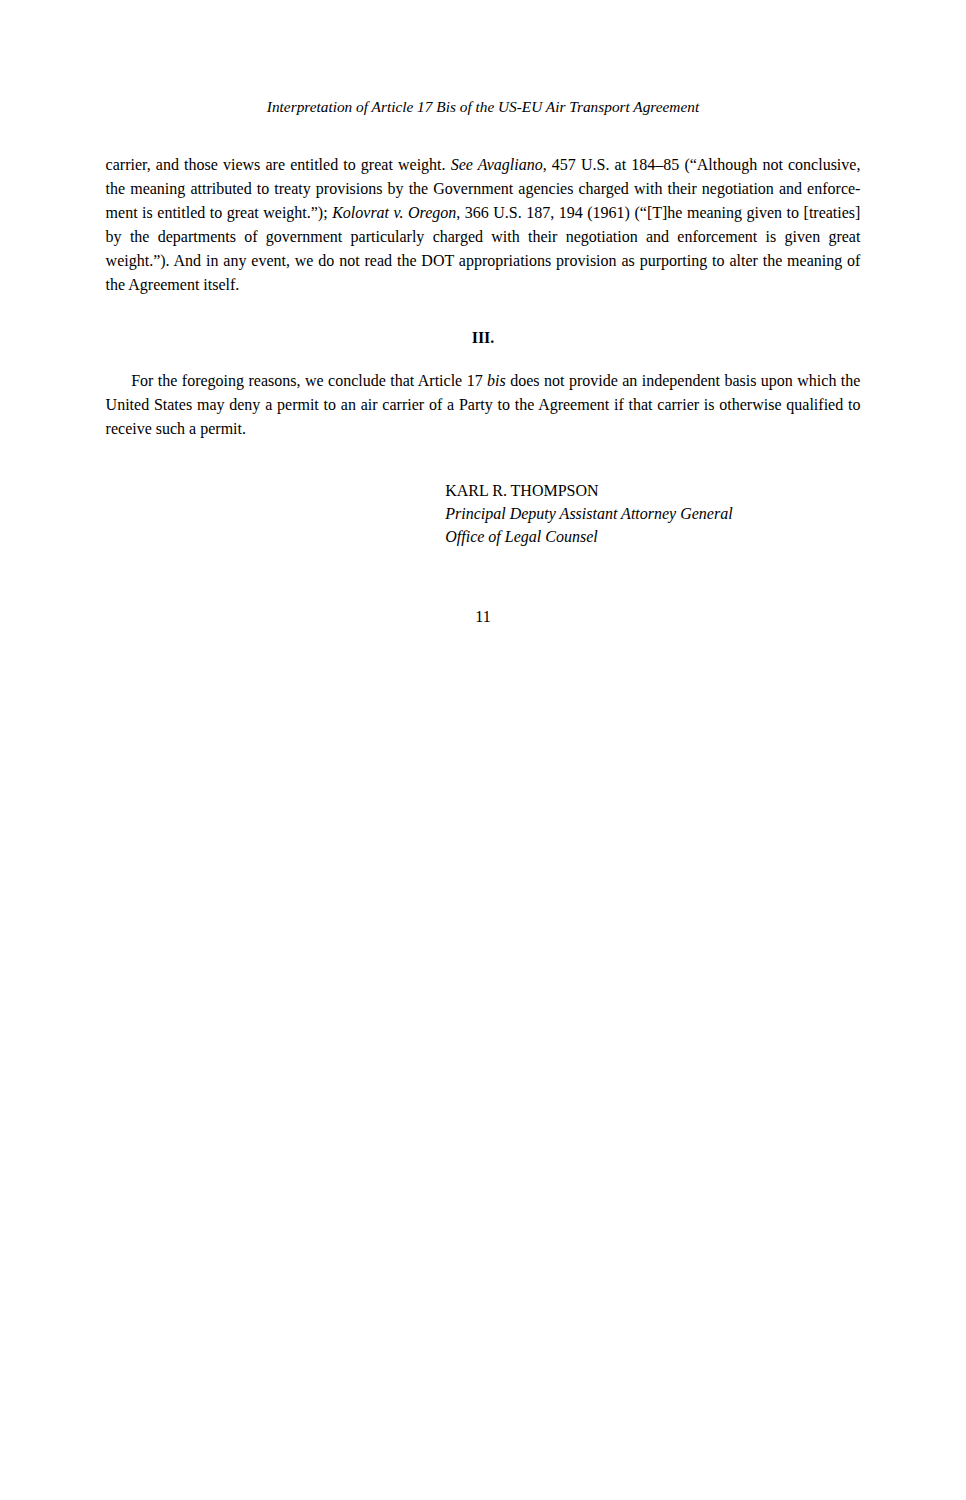Interpretation of Article 17 Bis of the US-EU Air Transport Agreement
carrier, and those views are entitled to great weight. See Avagliano, 457 U.S. at 184–85 (“Although not conclusive, the meaning attributed to treaty provisions by the Government agencies charged with their negotiation and enforcement is entitled to great weight.”); Kolovrat v. Oregon, 366 U.S. 187, 194 (1961) (“[T]he meaning given to [treaties] by the departments of government particularly charged with their negotiation and enforcement is given great weight.”). And in any event, we do not read the DOT appropriations provision as purporting to alter the meaning of the Agreement itself.
III.
For the foregoing reasons, we conclude that Article 17 bis does not provide an independent basis upon which the United States may deny a permit to an air carrier of a Party to the Agreement if that carrier is otherwise qualified to receive such a permit.
KARL R. THOMPSON
Principal Deputy Assistant Attorney General
Office of Legal Counsel
11